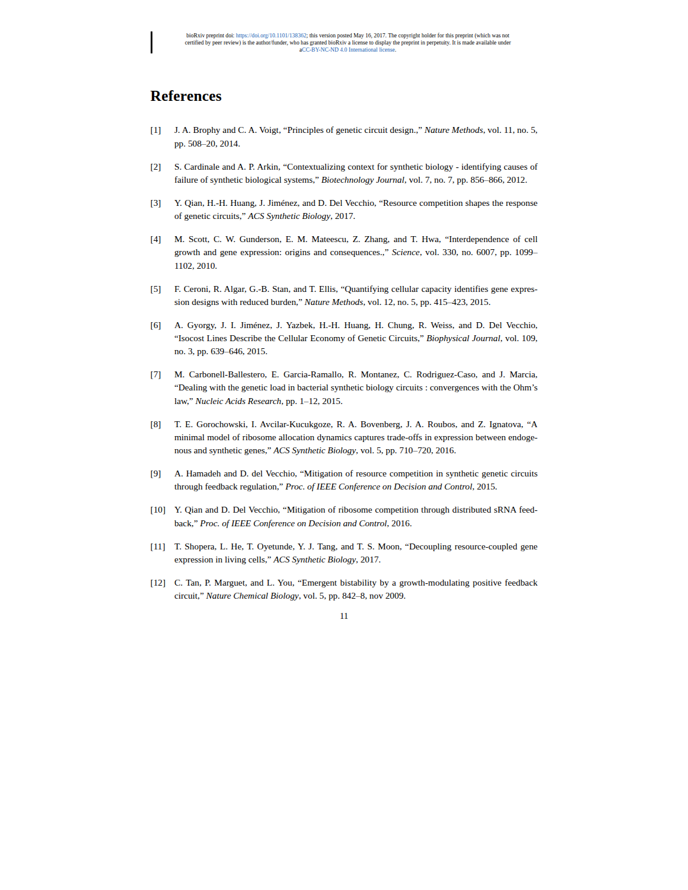bioRxiv preprint doi: https://doi.org/10.1101/138362; this version posted May 16, 2017. The copyright holder for this preprint (which was not
certified by peer review) is the author/funder, who has granted bioRxiv a license to display the preprint in perpetuity. It is made available under
aCC-BY-NC-ND 4.0 International license.
References
[1] J. A. Brophy and C. A. Voigt, “Principles of genetic circuit design.,” Nature Methods, vol. 11, no. 5, pp. 508–20, 2014.
[2] S. Cardinale and A. P. Arkin, “Contextualizing context for synthetic biology - identifying causes of failure of synthetic biological systems,” Biotechnology Journal, vol. 7, no. 7, pp. 856–866, 2012.
[3] Y. Qian, H.-H. Huang, J. Jiménez, and D. Del Vecchio, “Resource competition shapes the response of genetic circuits,” ACS Synthetic Biology, 2017.
[4] M. Scott, C. W. Gunderson, E. M. Mateescu, Z. Zhang, and T. Hwa, “Interdependence of cell growth and gene expression: origins and consequences.,” Science, vol. 330, no. 6007, pp. 1099–1102, 2010.
[5] F. Ceroni, R. Algar, G.-B. Stan, and T. Ellis, “Quantifying cellular capacity identifies gene expression designs with reduced burden,” Nature Methods, vol. 12, no. 5, pp. 415–423, 2015.
[6] A. Gyorgy, J. I. Jiménez, J. Yazbek, H.-H. Huang, H. Chung, R. Weiss, and D. Del Vecchio, “Isocost Lines Describe the Cellular Economy of Genetic Circuits,” Biophysical Journal, vol. 109, no. 3, pp. 639–646, 2015.
[7] M. Carbonell-Ballestero, E. Garcia-Ramallo, R. Montanez, C. Rodriguez-Caso, and J. Marcia, “Dealing with the genetic load in bacterial synthetic biology circuits : convergences with the Ohm’s law,” Nucleic Acids Research, pp. 1–12, 2015.
[8] T. E. Gorochowski, I. Avcilar-Kucukgoze, R. A. Bovenberg, J. A. Roubos, and Z. Ignatova, “A minimal model of ribosome allocation dynamics captures trade-offs in expression between endogenous and synthetic genes,” ACS Synthetic Biology, vol. 5, pp. 710–720, 2016.
[9] A. Hamadeh and D. del Vecchio, “Mitigation of resource competition in synthetic genetic circuits through feedback regulation,” Proc. of IEEE Conference on Decision and Control, 2015.
[10] Y. Qian and D. Del Vecchio, “Mitigation of ribosome competition through distributed sRNA feedback,” Proc. of IEEE Conference on Decision and Control, 2016.
[11] T. Shopera, L. He, T. Oyetunde, Y. J. Tang, and T. S. Moon, “Decoupling resource-coupled gene expression in living cells,” ACS Synthetic Biology, 2017.
[12] C. Tan, P. Marguet, and L. You, “Emergent bistability by a growth-modulating positive feedback circuit,” Nature Chemical Biology, vol. 5, pp. 842–8, nov 2009.
11